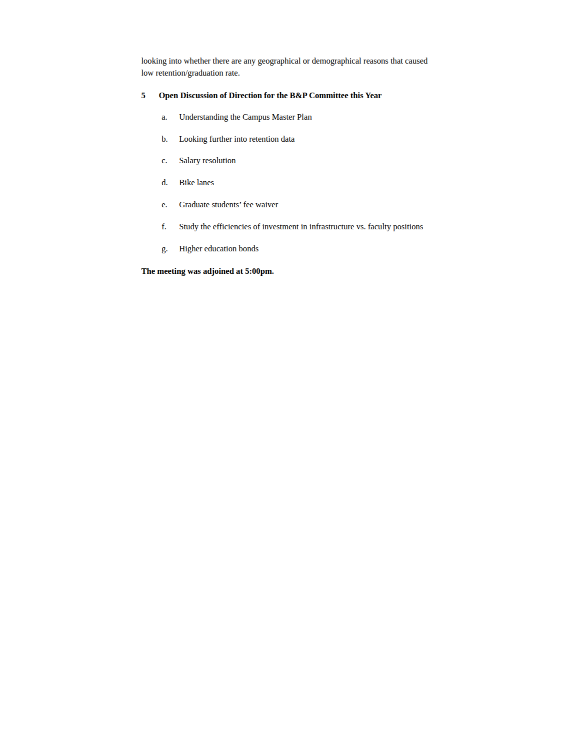looking into whether there are any geographical or demographical reasons that caused low retention/graduation rate.
5 Open Discussion of Direction for the B&P Committee this Year
Understanding the Campus Master Plan
Looking further into retention data
Salary resolution
Bike lanes
Graduate students’ fee waiver
Study the efficiencies of investment in infrastructure vs. faculty positions
Higher education bonds
The meeting was adjoined at 5:00pm.